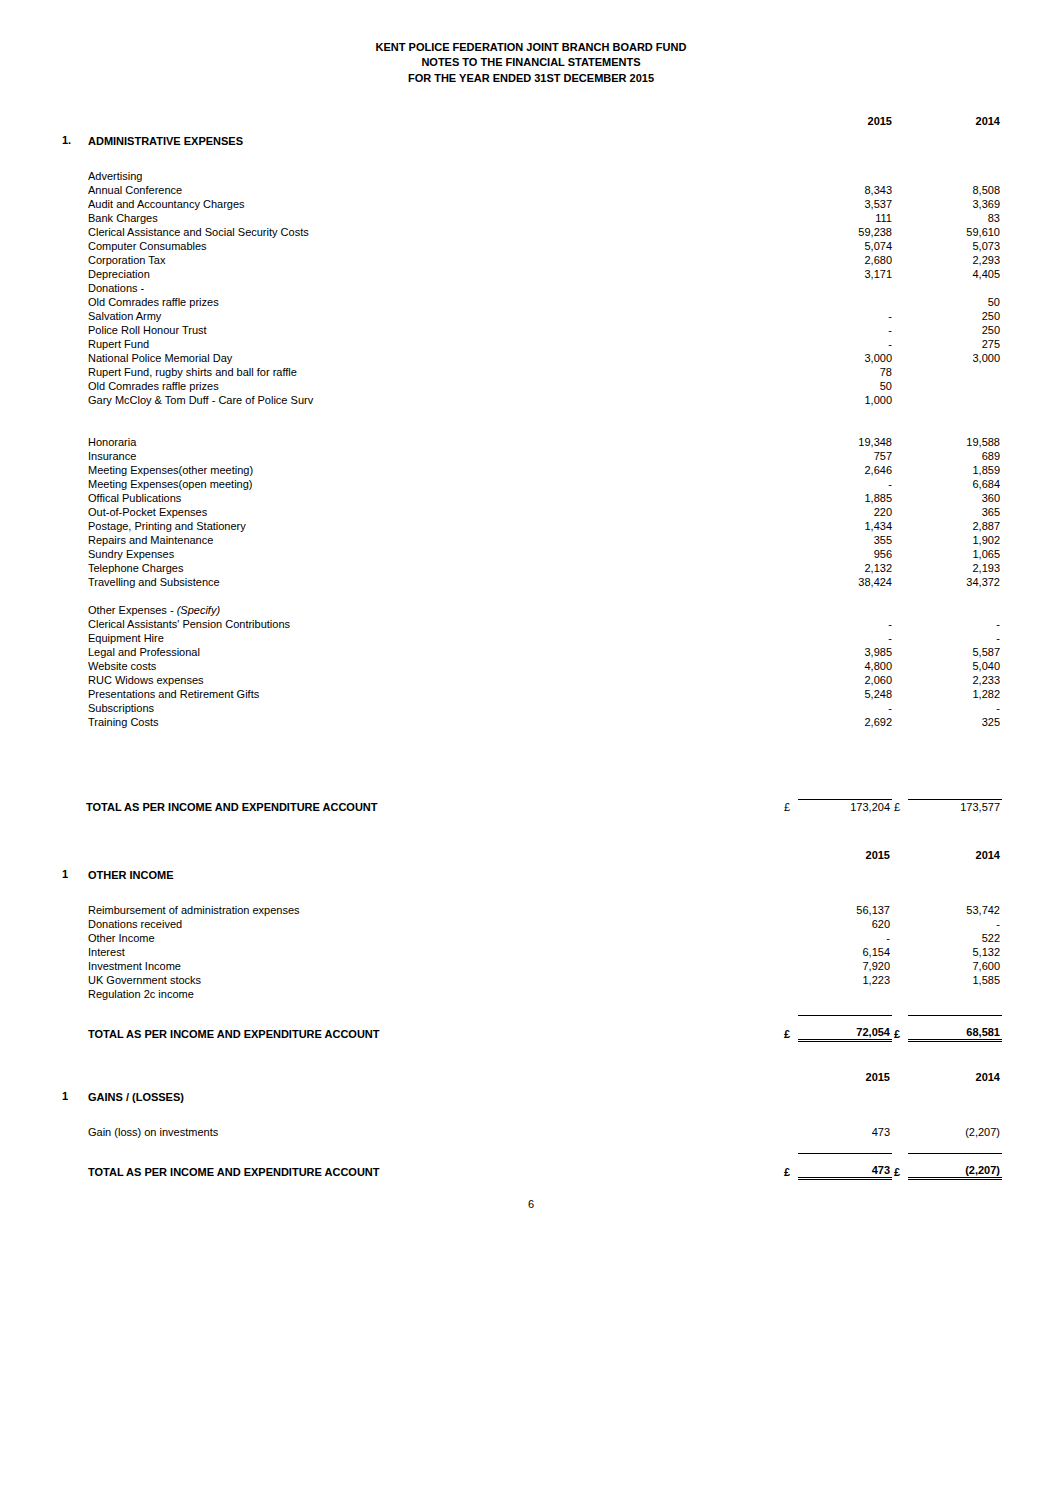Kent Police Federation Joint Branch Board Fund
Notes to the Financial Statements
For the Year Ended 31st December 2015
| | | | 2015 | | 2014 |
| 1. | ADMINISTRATIVE EXPENSES |
| | Advertising | | | | |
| | Annual Conference | | 8,343 | | 8,508 |
| | Audit and Accountancy Charges | | 3,537 | | 3,369 |
| | Bank Charges | | 111 | | 83 |
| | Clerical Assistance and Social Security Costs | | 59,238 | | 59,610 |
| | Computer Consumables | | 5,074 | | 5,073 |
| | Corporation Tax | | 2,680 | | 2,293 |
| | Depreciation | | 3,171 | | 4,405 |
| | Donations - | | | | |
| | Old Comrades raffle prizes | | | | 50 |
| | Salvation Army | | - | | 250 |
| | Police Roll Honour Trust | | - | | 250 |
| | Rupert Fund | | - | | 275 |
| | National Police Memorial Day | | 3,000 | | 3,000 |
| | Rupert Fund, rugby shirts and ball for raffle | | 78 | | |
| | Old Comrades raffle prizes | | 50 | | |
| | Gary McCloy & Tom Duff - Care of Police Surv | | 1,000 | | |
| | Honoraria | | 19,348 | | 19,588 |
| | Insurance | | 757 | | 689 |
| | Meeting Expenses(other meeting) | | 2,646 | | 1,859 |
| | Meeting Expenses(open meeting) | | - | | 6,684 |
| | Offical Publications | | 1,885 | | 360 |
| | Out-of-Pocket Expenses | | 220 | | 365 |
| | Postage, Printing and Stationery | | 1,434 | | 2,887 |
| | Repairs and Maintenance | | 355 | | 1,902 |
| | Sundry Expenses | | 956 | | 1,065 |
| | Telephone Charges | | 2,132 | | 2,193 |
| | Travelling and Subsistence | | 38,424 | | 34,372 |
| | Other Expenses - (Specify) | | | | |
| | Clerical Assistants' Pension Contributions | | - | | - |
| | Equipment Hire | | - | | - |
| | Legal and Professional | | 3,985 | | 5,587 |
| | Website costs | | 4,800 | | 5,040 |
| | RUC Widows expenses | | 2,060 | | 2,233 |
| | Presentations and Retirement Gifts | | 5,248 | | 1,282 |
| | Subscriptions | | - | | - |
| | Training Costs | | 2,692 | | 325 |
| | TOTAL AS PER INCOME AND EXPENDITURE ACCOUNT | £ | 173,204 | £ | 173,577 |
| | | | 2015 | | 2014 |
| 1 | OTHER INCOME |
| | Reimbursement of administration expenses | | 56,137 | | 53,742 |
| | Donations received | | 620 | | - |
| | Other Income | | - | | 522 |
| | Interest | | 6,154 | | 5,132 |
| | Investment Income | | 7,920 | | 7,600 |
| | UK Government stocks | | 1,223 | | 1,585 |
| | Regulation 2c income | | | | |
| | TOTAL AS PER INCOME AND EXPENDITURE ACCOUNT | £ | 72,054 | £ | 68,581 |
| | | | 2015 | | 2014 |
| 1 | GAINS / (LOSSES) |
| | Gain (loss) on investments | | 473 | | (2,207) |
| | TOTAL AS PER INCOME AND EXPENDITURE ACCOUNT | £ | 473 | £ | (2,207) |
6